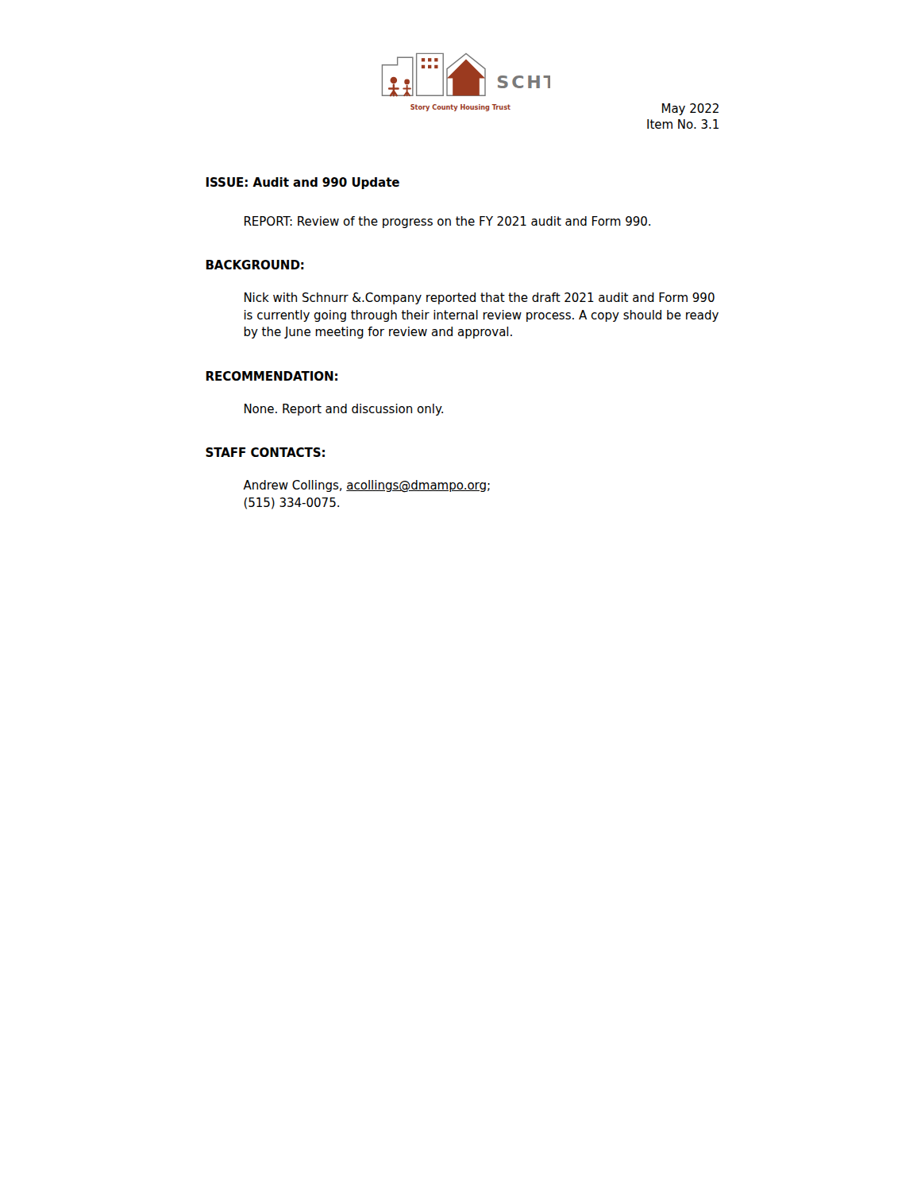SCHT Story County Housing Trust
May 2022
Item No. 3.1
ISSUE: Audit and 990 Update
REPORT: Review of the progress on the FY 2021 audit and Form 990.
BACKGROUND:
Nick with Schnurr &.Company reported that the draft 2021 audit and Form 990 is currently going through their internal review process. A copy should be ready by the June meeting for review and approval.
RECOMMENDATION:
None. Report and discussion only.
STAFF CONTACTS:
Andrew Collings, acollings@dmampo.org;
(515) 334-0075.